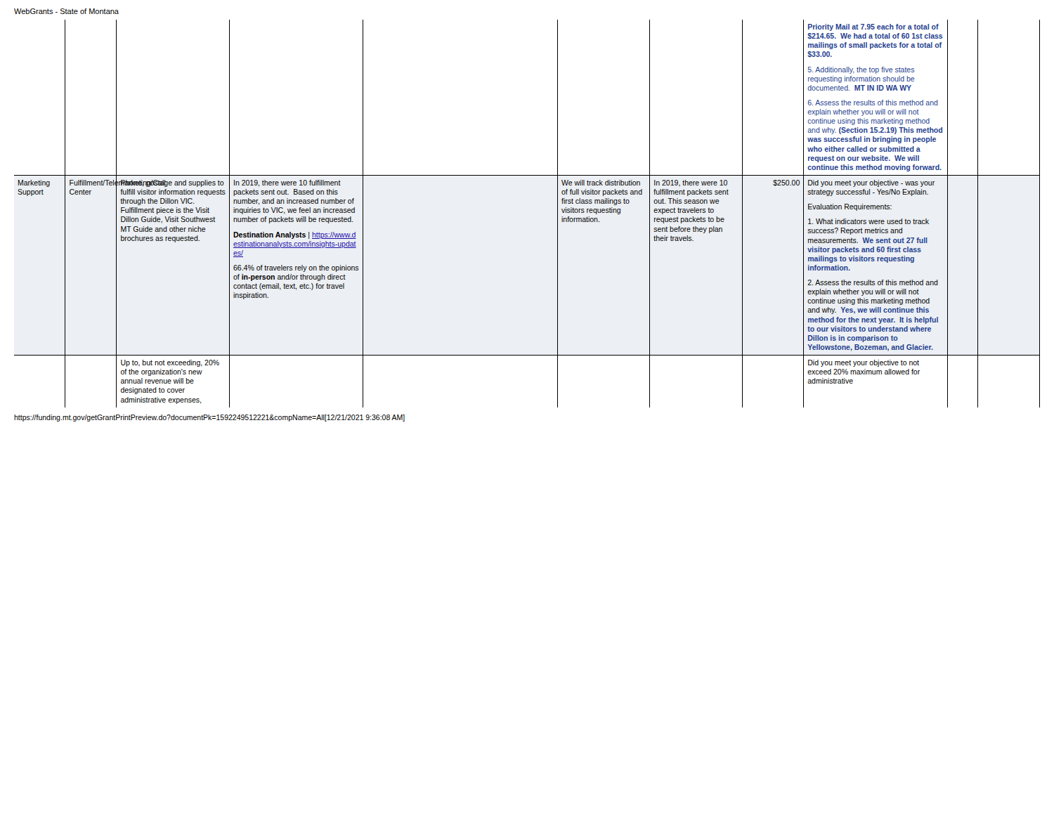WebGrants - State of Montana
| | | | | | | | | Priority Mail at 7.95 each for a total of $214.65. We had a total of 60 1st class mailings of small packets for a total of $33.00. 5. Additionally, the top five states requesting information should be documented. MT IN ID WA WY 6. Assess the results of this method and explain whether you will or will not continue using this marketing method and why. (Section 15.2.19) This method was successful in bringing in people who either called or submitted a request on our website. We will continue this method moving forward. | | |
| Marketing Support | Fulfillment/Telemarketing/Call Center | Phone, postage and supplies to fulfill visitor information requests through the Dillon VIC. Fulfillment piece is the Visit Dillon Guide, Visit Southwest MT Guide and other niche brochures as requested. | In 2019, there were 10 fulfillment packets sent out. Based on this number, and an increased number of inquiries to VIC, we feel an increased number of packets will be requested. Destination Analysts / https://www.destinationanalysts.com/insights-updates/ 66.4% of travelers rely on the opinions of in-person and/or through direct contact (email, text, etc.) for travel inspiration. | | We will track distribution of full visitor packets and first class mailings to visitors requesting information. | In 2019, there were 10 fulfillment packets sent out. This season we expect travelers to request packets to be sent before they plan their travels. | $250.00 | Did you meet your objective - was your strategy successful - Yes/No Explain. Evaluation Requirements: 1. What indicators were used to track success? Report metrics and measurements. We sent out 27 full visitor packets and 60 first class mailings to visitors requesting information. 2. Assess the results of this method and explain whether you will or will not continue using this marketing method and why. Yes, we will continue this method for the next year. It is helpful to our visitors to understand where Dillon is in comparison to Yellowstone, Bozeman, and Glacier. | | |
| | | Up to, but not exceeding, 20% of the organization's new annual revenue will be designated to cover administrative expenses, | | | | | | Did you meet your objective to not exceed 20% maximum allowed for administrative | | |
https://funding.mt.gov/getGrantPrintPreview.do?documentPk=1592249512221&compName=All[12/21/2021 9:36:08 AM]